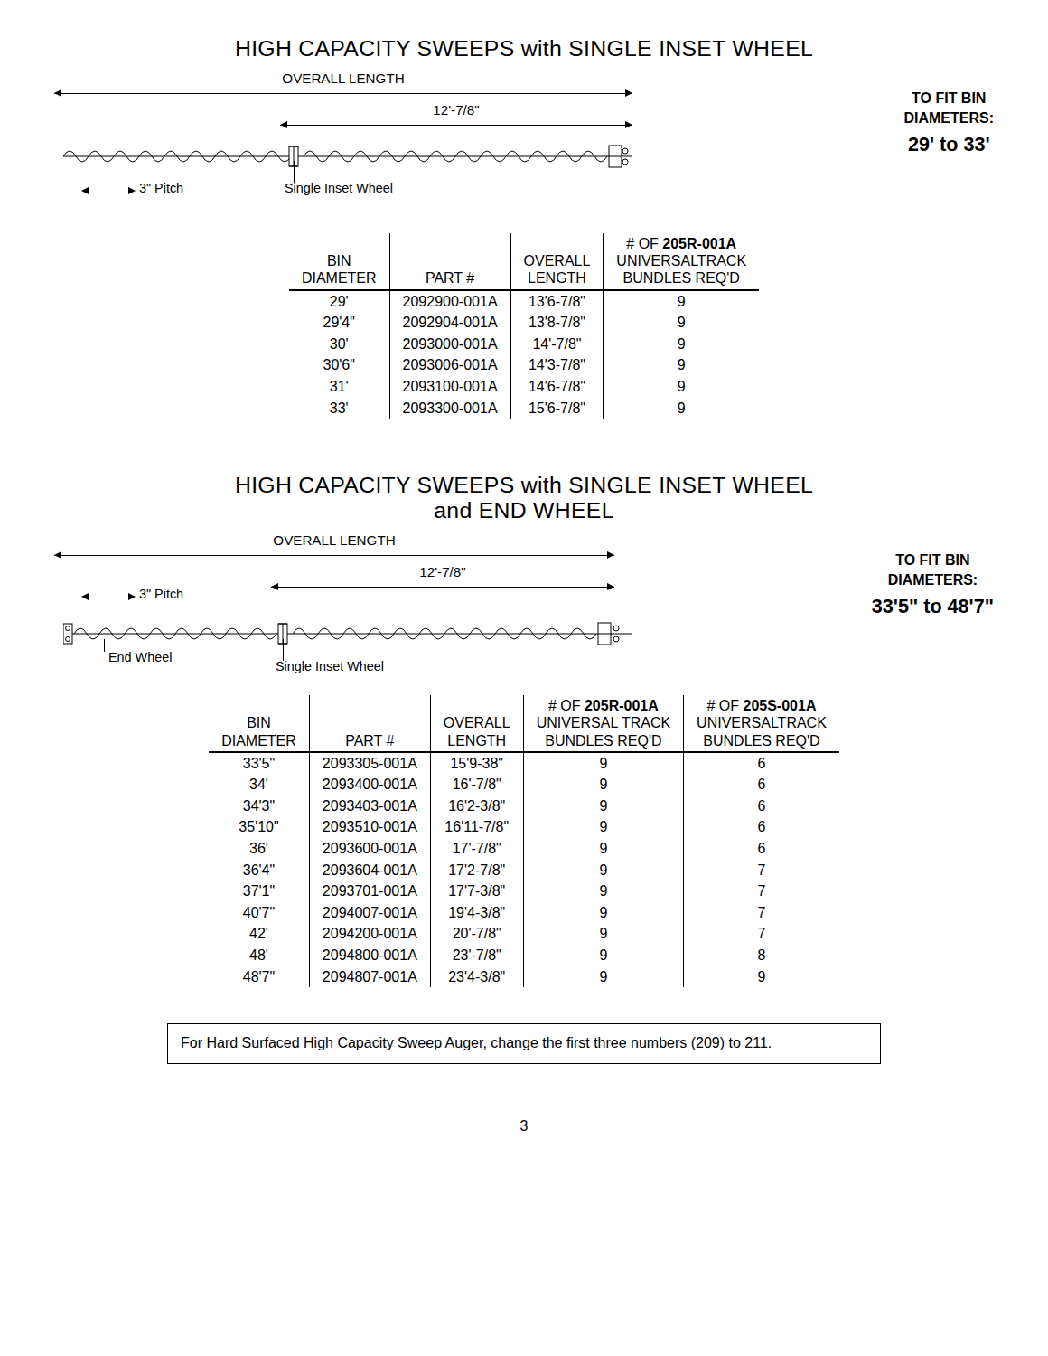HIGH CAPACITY SWEEPS with SINGLE INSET WHEEL
OVERALL LENGTH
12'-7/8"
TO FIT BIN
DIAMETERS: 29' to 33'
3" Pitch
Single Inset Wheel
| BIN DIAMETER | PART # | OVERALL LENGTH | # OF 205R-001A UNIVERSALTRACK BUNDLES REQ'D |
| --- | --- | --- | --- |
| 29' | 2092900-001A | 13'6-7/8" | 9 |
| 29'4" | 2092904-001A | 13'8-7/8" | 9 |
| 30' | 2093000-001A | 14'-7/8" | 9 |
| 30'6" | 2093006-001A | 14'3-7/8" | 9 |
| 31' | 2093100-001A | 14'6-7/8" | 9 |
| 33' | 2093300-001A | 15'6-7/8" | 9 |
HIGH CAPACITY SWEEPS with SINGLE INSET WHEEL
and END WHEEL
OVERALL LENGTH
12'-7/8"
TO FIT BIN
DIAMETERS: 33'5" to 48'7"
3" Pitch
End Wheel
Single Inset Wheel
| BIN DIAMETER | PART # | OVERALL LENGTH | # OF 205R-001A UNIVERSAL TRACK BUNDLES REQ'D | # OF 205S-001A UNIVERSALTRACK BUNDLES REQ'D |
| --- | --- | --- | --- | --- |
| 33'5" | 2093305-001A | 15'9-38" | 9 | 6 |
| 34' | 2093400-001A | 16'-7/8" | 9 | 6 |
| 34'3" | 2093403-001A | 16'2-3/8" | 9 | 6 |
| 35'10" | 2093510-001A | 16'11-7/8" | 9 | 6 |
| 36' | 2093600-001A | 17'-7/8" | 9 | 6 |
| 36'4" | 2093604-001A | 17'2-7/8" | 9 | 7 |
| 37'1" | 2093701-001A | 17'7-3/8" | 9 | 7 |
| 40'7" | 2094007-001A | 19'4-3/8" | 9 | 7 |
| 42' | 2094200-001A | 20'-7/8" | 9 | 7 |
| 48' | 2094800-001A | 23'-7/8" | 9 | 8 |
| 48'7" | 2094807-001A | 23'4-3/8" | 9 | 9 |
For Hard Surfaced High Capacity Sweep Auger, change the first three numbers (209) to 211.
3